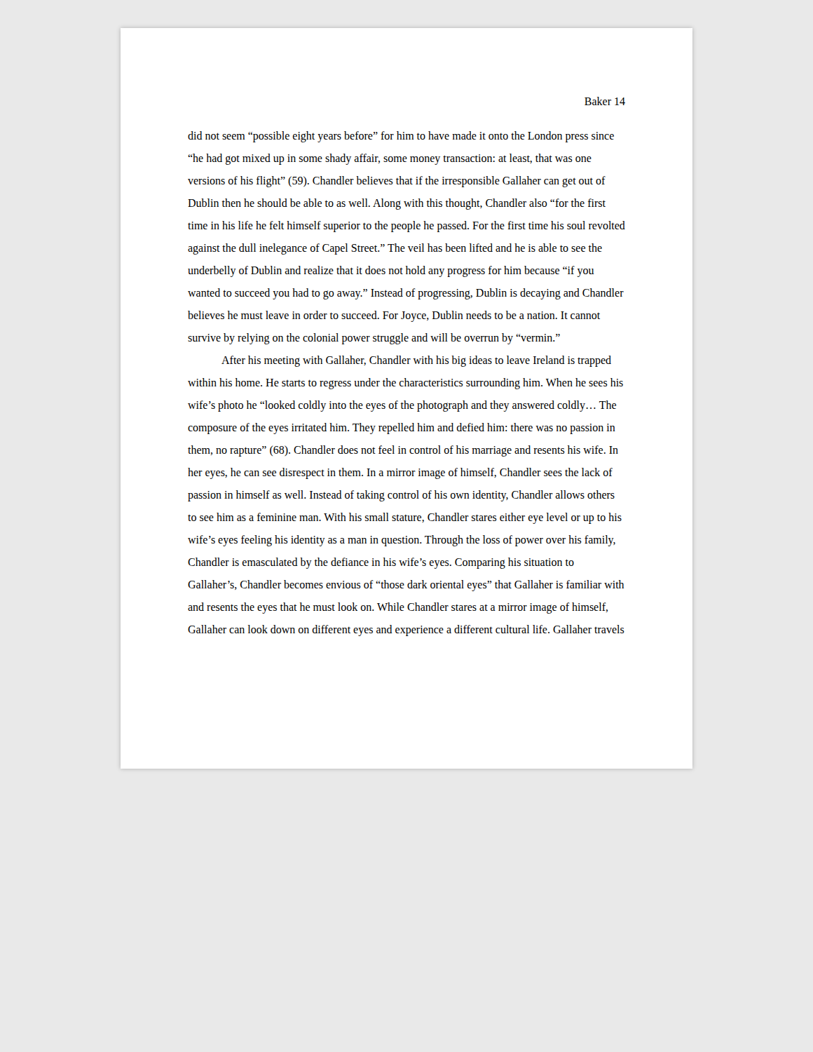Baker 14
did not seem “possible eight years before” for him to have made it onto the London press since “he had got mixed up in some shady affair, some money transaction: at least, that was one versions of his flight” (59). Chandler believes that if the irresponsible Gallaher can get out of Dublin then he should be able to as well. Along with this thought, Chandler also “for the first time in his life he felt himself superior to the people he passed. For the first time his soul revolted against the dull inelegance of Capel Street.” The veil has been lifted and he is able to see the underbelly of Dublin and realize that it does not hold any progress for him because “if you wanted to succeed you had to go away.” Instead of progressing, Dublin is decaying and Chandler believes he must leave in order to succeed. For Joyce, Dublin needs to be a nation. It cannot survive by relying on the colonial power struggle and will be overrun by “vermin.”
After his meeting with Gallaher, Chandler with his big ideas to leave Ireland is trapped within his home. He starts to regress under the characteristics surrounding him. When he sees his wife’s photo he “looked coldly into the eyes of the photograph and they answered coldly… The composure of the eyes irritated him. They repelled him and defied him: there was no passion in them, no rapture” (68). Chandler does not feel in control of his marriage and resents his wife. In her eyes, he can see disrespect in them. In a mirror image of himself, Chandler sees the lack of passion in himself as well. Instead of taking control of his own identity, Chandler allows others to see him as a feminine man. With his small stature, Chandler stares either eye level or up to his wife’s eyes feeling his identity as a man in question. Through the loss of power over his family, Chandler is emasculated by the defiance in his wife’s eyes. Comparing his situation to Gallaher’s, Chandler becomes envious of “those dark oriental eyes” that Gallaher is familiar with and resents the eyes that he must look on. While Chandler stares at a mirror image of himself, Gallaher can look down on different eyes and experience a different cultural life. Gallaher travels